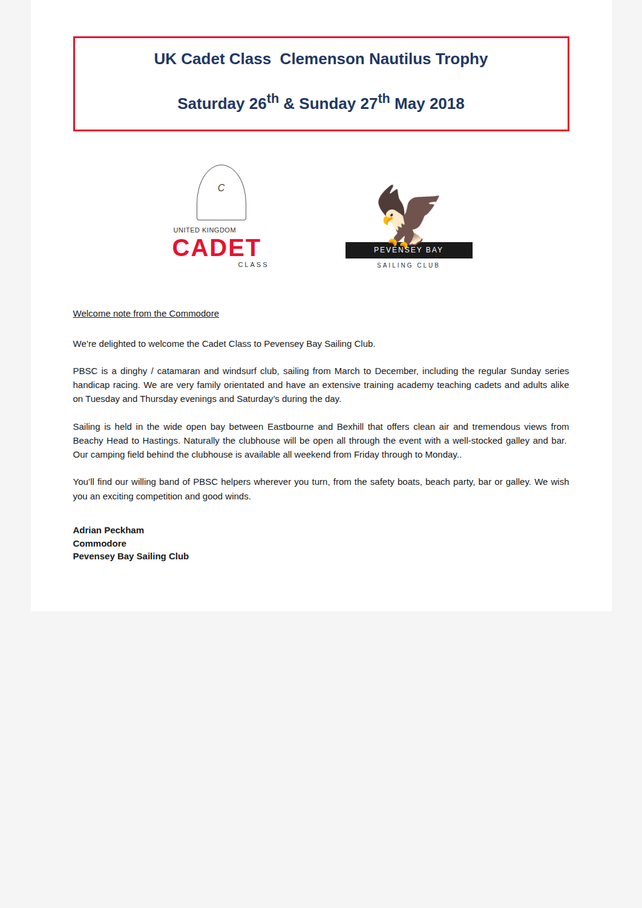UK Cadet Class Clemenson Nautilus Trophy
Saturday 26th & Sunday 27th May 2018
C
UNITED KINGDOM
CADET
CLASS
🦅
PEVENSEY BAY
SAILING CLUB
Welcome note from the Commodore
We’re delighted to welcome the Cadet Class to Pevensey Bay Sailing Club.
PBSC is a dinghy / catamaran and windsurf club, sailing from March to December, including the regular Sunday series handicap racing. We are very family orientated and have an extensive training academy teaching cadets and adults alike on Tuesday and Thursday evenings and Saturday’s during the day.
Sailing is held in the wide open bay between Eastbourne and Bexhill that offers clean air and tremendous views from Beachy Head to Hastings. Naturally the clubhouse will be open all through the event with a well-stocked galley and bar. Our camping field behind the clubhouse is available all weekend from Friday through to Monday..
You’ll find our willing band of PBSC helpers wherever you turn, from the safety boats, beach party, bar or galley. We wish you an exciting competition and good winds.
Adrian Peckham
Commodore
Pevensey Bay Sailing Club